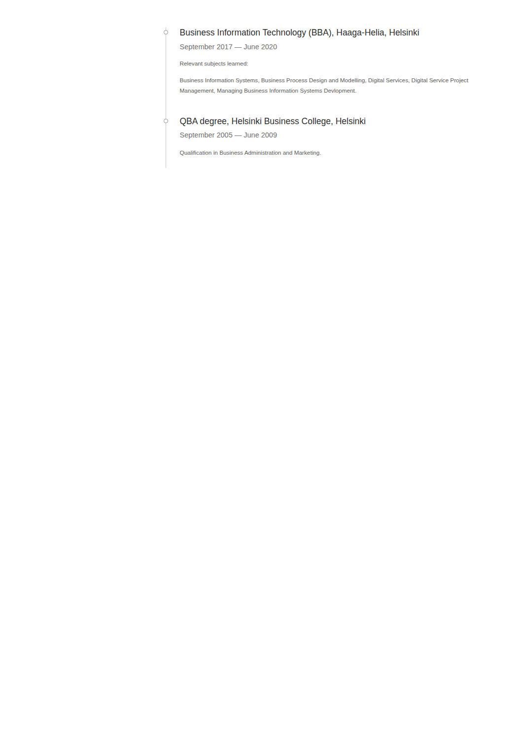Business Information Technology (BBA), Haaga-Helia, Helsinki
September 2017 — June 2020
Relevant subjects learned:
Business Information Systems, Business Process Design and Modelling, Digital Services, Digital Service Project Management, Managing Business Information Systems Devlopment.
QBA degree, Helsinki Business College, Helsinki
September 2005 — June 2009
Qualification in Business Administration and Marketing.